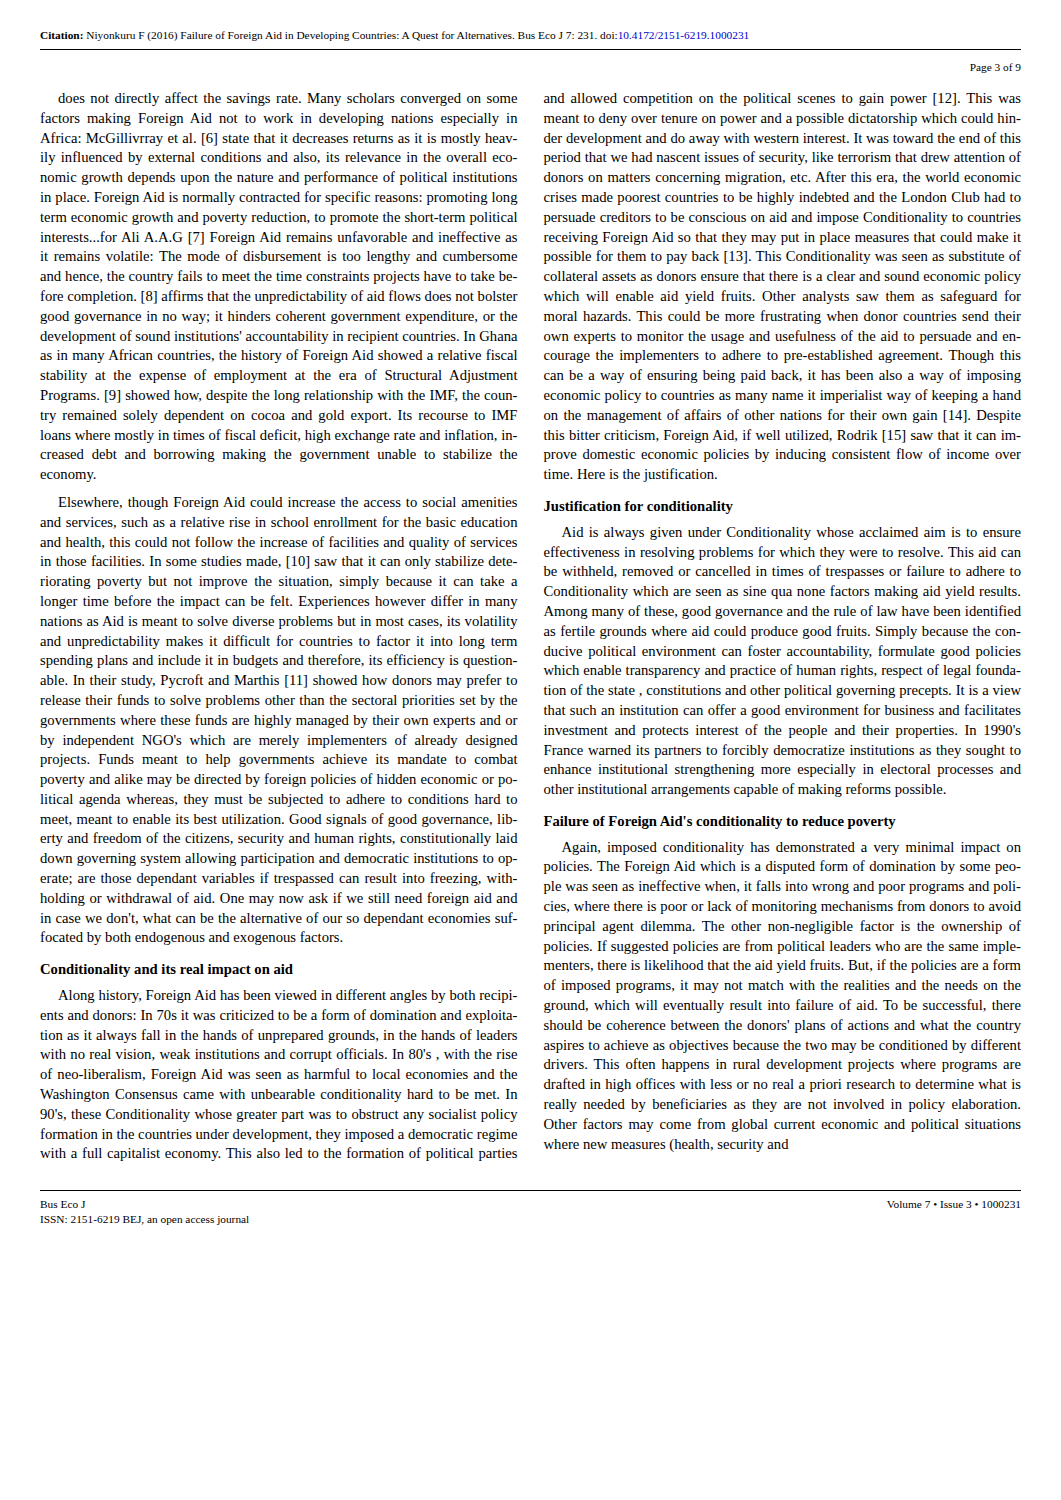Citation: Niyonkuru F (2016) Failure of Foreign Aid in Developing Countries: A Quest for Alternatives. Bus Eco J 7: 231. doi:10.4172/2151-6219.1000231
Page 3 of 9
does not directly affect the savings rate. Many scholars converged on some factors making Foreign Aid not to work in developing nations especially in Africa: McGillivrray et al. [6] state that it decreases returns as it is mostly heavily influenced by external conditions and also, its relevance in the overall economic growth depends upon the nature and performance of political institutions in place. Foreign Aid is normally contracted for specific reasons: promoting long term economic growth and poverty reduction, to promote the short-term political interests...for Ali A.A.G [7] Foreign Aid remains unfavorable and ineffective as it remains volatile: The mode of disbursement is too lengthy and cumbersome and hence, the country fails to meet the time constraints projects have to take before completion. [8] affirms that the unpredictability of aid flows does not bolster good governance in no way; it hinders coherent government expenditure, or the development of sound institutions' accountability in recipient countries. In Ghana as in many African countries, the history of Foreign Aid showed a relative fiscal stability at the expense of employment at the era of Structural Adjustment Programs. [9] showed how, despite the long relationship with the IMF, the country remained solely dependent on cocoa and gold export. Its recourse to IMF loans where mostly in times of fiscal deficit, high exchange rate and inflation, increased debt and borrowing making the government unable to stabilize the economy.
Elsewhere, though Foreign Aid could increase the access to social amenities and services, such as a relative rise in school enrollment for the basic education and health, this could not follow the increase of facilities and quality of services in those facilities. In some studies made, [10] saw that it can only stabilize deteriorating poverty but not improve the situation, simply because it can take a longer time before the impact can be felt. Experiences however differ in many nations as Aid is meant to solve diverse problems but in most cases, its volatility and unpredictability makes it difficult for countries to factor it into long term spending plans and include it in budgets and therefore, its efficiency is questionable. In their study, Pycroft and Marthis [11] showed how donors may prefer to release their funds to solve problems other than the sectoral priorities set by the governments where these funds are highly managed by their own experts and or by independent NGO's which are merely implementers of already designed projects. Funds meant to help governments achieve its mandate to combat poverty and alike may be directed by foreign policies of hidden economic or political agenda whereas, they must be subjected to adhere to conditions hard to meet, meant to enable its best utilization. Good signals of good governance, liberty and freedom of the citizens, security and human rights, constitutionally laid down governing system allowing participation and democratic institutions to operate; are those dependant variables if trespassed can result into freezing, withholding or withdrawal of aid. One may now ask if we still need foreign aid and in case we don't, what can be the alternative of our so dependant economies suffocated by both endogenous and exogenous factors.
Conditionality and its real impact on aid
Along history, Foreign Aid has been viewed in different angles by both recipients and donors: In 70s it was criticized to be a form of domination and exploitation as it always fall in the hands of unprepared grounds, in the hands of leaders with no real vision, weak institutions and corrupt officials. In 80's , with the rise of neo-liberalism, Foreign Aid was seen as harmful to local economies and the Washington Consensus came with unbearable conditionality hard to be met. In 90's, these Conditionality whose greater part was to obstruct any socialist policy formation in the countries under development, they imposed a democratic regime with a full capitalist economy. This also led to the formation of political parties and allowed competition on the political scenes to gain power [12]. This was meant to deny over tenure on power and a possible dictatorship which could hinder development and do away with western interest. It was toward the end of this period that we had nascent issues of security, like terrorism that drew attention of donors on matters concerning migration, etc. After this era, the world economic crises made poorest countries to be highly indebted and the London Club had to persuade creditors to be conscious on aid and impose Conditionality to countries receiving Foreign Aid so that they may put in place measures that could make it possible for them to pay back [13]. This Conditionality was seen as substitute of collateral assets as donors ensure that there is a clear and sound economic policy which will enable aid yield fruits. Other analysts saw them as safeguard for moral hazards. This could be more frustrating when donor countries send their own experts to monitor the usage and usefulness of the aid to persuade and encourage the implementers to adhere to pre-established agreement. Though this can be a way of ensuring being paid back, it has been also a way of imposing economic policy to countries as many name it imperialist way of keeping a hand on the management of affairs of other nations for their own gain [14]. Despite this bitter criticism, Foreign Aid, if well utilized, Rodrik [15] saw that it can improve domestic economic policies by inducing consistent flow of income over time. Here is the justification.
Justification for conditionality
Aid is always given under Conditionality whose acclaimed aim is to ensure effectiveness in resolving problems for which they were to resolve. This aid can be withheld, removed or cancelled in times of trespasses or failure to adhere to Conditionality which are seen as sine qua none factors making aid yield results. Among many of these, good governance and the rule of law have been identified as fertile grounds where aid could produce good fruits. Simply because the conducive political environment can foster accountability, formulate good policies which enable transparency and practice of human rights, respect of legal foundation of the state , constitutions and other political governing precepts. It is a view that such an institution can offer a good environment for business and facilitates investment and protects interest of the people and their properties. In 1990's France warned its partners to forcibly democratize institutions as they sought to enhance institutional strengthening more especially in electoral processes and other institutional arrangements capable of making reforms possible.
Failure of Foreign Aid's conditionality to reduce poverty
Again, imposed conditionality has demonstrated a very minimal impact on policies. The Foreign Aid which is a disputed form of domination by some people was seen as ineffective when, it falls into wrong and poor programs and policies, where there is poor or lack of monitoring mechanisms from donors to avoid principal agent dilemma. The other non-negligible factor is the ownership of policies. If suggested policies are from political leaders who are the same implementers, there is likelihood that the aid yield fruits. But, if the policies are a form of imposed programs, it may not match with the realities and the needs on the ground, which will eventually result into failure of aid. To be successful, there should be coherence between the donors' plans of actions and what the country aspires to achieve as objectives because the two may be conditioned by different drivers. This often happens in rural development projects where programs are drafted in high offices with less or no real a priori research to determine what is really needed by beneficiaries as they are not involved in policy elaboration. Other factors may come from global current economic and political situations where new measures (health, security and
Bus Eco J
ISSN: 2151-6219 BEJ, an open access journal
Volume 7 • Issue 3 • 1000231